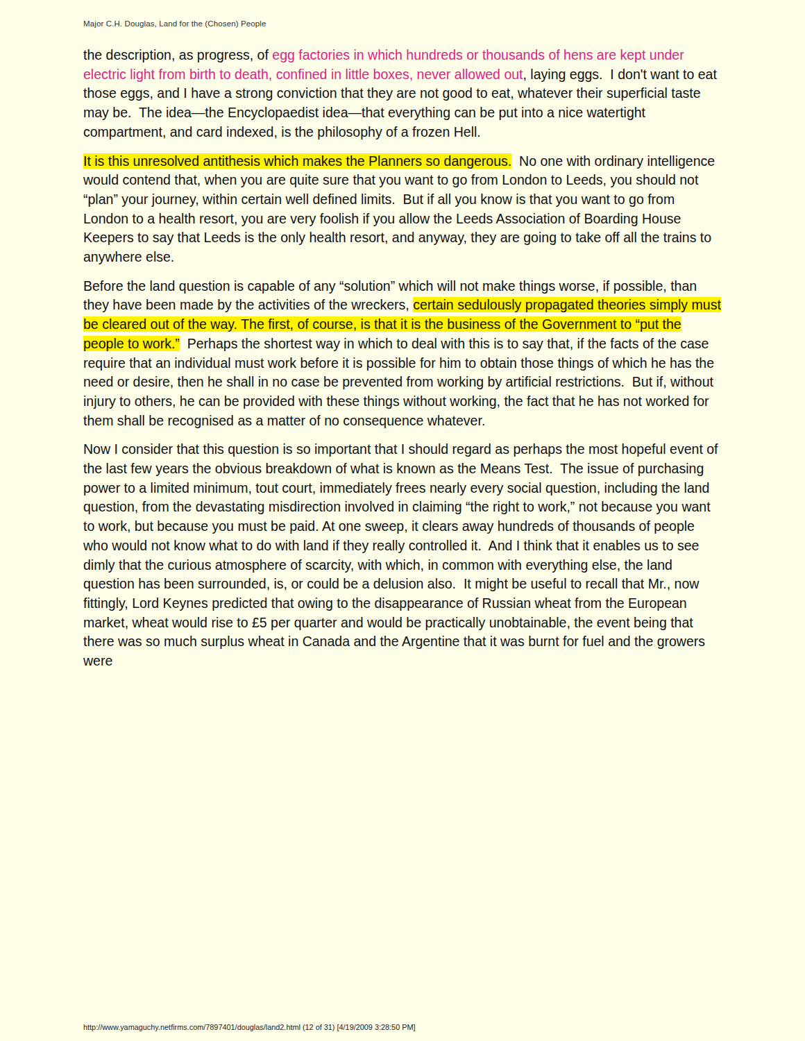Major C.H. Douglas, Land for the (Chosen) People
the description, as progress, of egg factories in which hundreds or thousands of hens are kept under electric light from birth to death, confined in little boxes, never allowed out, laying eggs. I don't want to eat those eggs, and I have a strong conviction that they are not good to eat, whatever their superficial taste may be. The idea—the Encyclopaedist idea—that everything can be put into a nice watertight compartment, and card indexed, is the philosophy of a frozen Hell.
It is this unresolved antithesis which makes the Planners so dangerous. No one with ordinary intelligence would contend that, when you are quite sure that you want to go from London to Leeds, you should not “plan” your journey, within certain well defined limits. But if all you know is that you want to go from London to a health resort, you are very foolish if you allow the Leeds Association of Boarding House Keepers to say that Leeds is the only health resort, and anyway, they are going to take off all the trains to anywhere else.
Before the land question is capable of any “solution” which will not make things worse, if possible, than they have been made by the activities of the wreckers, certain sedulously propagated theories simply must be cleared out of the way. The first, of course, is that it is the business of the Government to “put the people to work.” Perhaps the shortest way in which to deal with this is to say that, if the facts of the case require that an individual must work before it is possible for him to obtain those things of which he has the need or desire, then he shall in no case be prevented from working by artificial restrictions. But if, without injury to others, he can be provided with these things without working, the fact that he has not worked for them shall be recognised as a matter of no consequence whatever.
Now I consider that this question is so important that I should regard as perhaps the most hopeful event of the last few years the obvious breakdown of what is known as the Means Test. The issue of purchasing power to a limited minimum, tout court, immediately frees nearly every social question, including the land question, from the devastating misdirection involved in claiming “the right to work,” not because you want to work, but because you must be paid. At one sweep, it clears away hundreds of thousands of people who would not know what to do with land if they really controlled it. And I think that it enables us to see dimly that the curious atmosphere of scarcity, with which, in common with everything else, the land question has been surrounded, is, or could be a delusion also. It might be useful to recall that Mr., now fittingly, Lord Keynes predicted that owing to the disappearance of Russian wheat from the European market, wheat would rise to £5 per quarter and would be practically unobtainable, the event being that there was so much surplus wheat in Canada and the Argentine that it was burnt for fuel and the growers were
http://www.yamaguchy.netfirms.com/7897401/douglas/land2.html (12 of 31) [4/19/2009 3:28:50 PM]